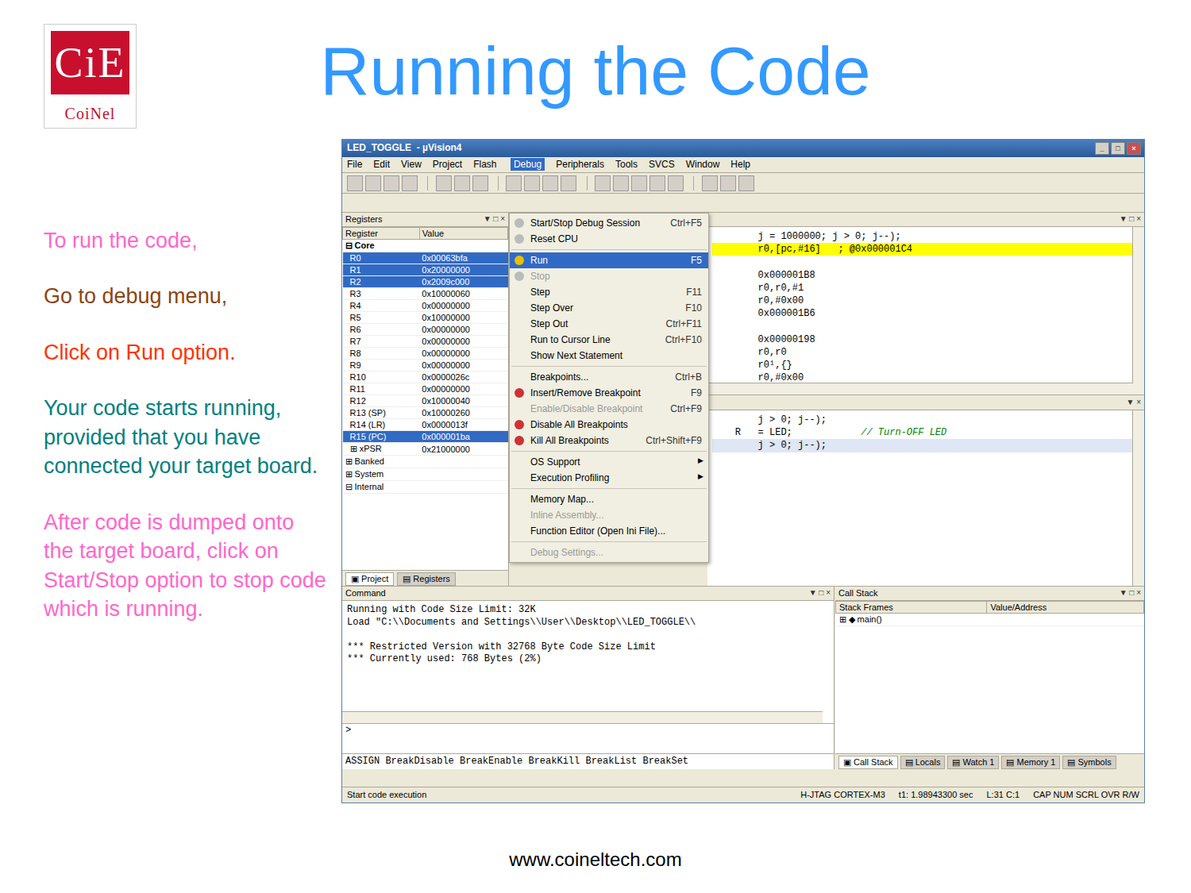CiE
CoiNel
Running the Code
To run the code,
Go to debug menu,
Click on Run option.
Your code starts running, provided that you have connected your target board.
After code is dumped onto the target board, click on Start/Stop option to stop code which is running.
LED_TOGGLE - µVision4 _□×
File Edit View Project Flash Debug Peripherals Tools SVCS Window Help
Registers ▼ □ ×
| Register | Value |
| --- | --- |
| ⊟ Core | |
| R0 | 0x00063bfa |
| R1 | 0x20000000 |
| R2 | 0x2009c000 |
| R3 | 0x10000060 |
| R4 | 0x00000000 |
| R5 | 0x10000000 |
| R6 | 0x00000000 |
| R7 | 0x00000000 |
| R8 | 0x00000000 |
| R9 | 0x00000000 |
| R10 | 0x0000026c |
| R11 | 0x00000000 |
| R12 | 0x10000040 |
| R13 (SP) | 0x10000260 |
| R14 (LR) | 0x0000013f |
| R15 (PC) | 0x000001ba |
| ⊞ xPSR | 0x21000000 |
| ⊞ Banked | |
| ⊞ System | |
| ⊟ Internal | |
▣ Project▤ Registers
Start/Stop Debug Session Ctrl+F5
Reset CPU
Run F5
Stop
Step F11
Step Over F10
Step Out Ctrl+F11
Run to Cursor Line Ctrl+F10
Show Next Statement
Breakpoints... Ctrl+B
Insert/Remove Breakpoint F9
Enable/Disable Breakpoint Ctrl+F9
Disable All Breakpoints
Kill All Breakpoints Ctrl+Shift+F9
OS Support
Execution Profiling
Memory Map...
Inline Assembly...
Function Editor (Open Ini File)...
Debug Settings...
▼ □ ×
j = 1000000; j > 0; j--); r0,[pc,#16] ; @0x000001C4 0x000001B8 r0,r0,#1 r0,#0x00 0x000001B6 0x00000198 r0,r0 r0¹,{} r0,#0x00
▼ ×
j > 0; j--); R = LED; // Turn-OFF LED j > 0; j--);
Command ▼ □ ×
Running with Code Size Limit: 32K Load "C:\\Documents and Settings\\User\\Desktop\\LED_TOGGLE\\ *** Restricted Version with 32768 Byte Code Size Limit *** Currently used: 768 Bytes (2%)
>
ASSIGN BreakDisable BreakEnable BreakKill BreakList BreakSet
Call Stack ▼ □ ×
| Stack Frames | Value/Address |
| --- | --- |
| ⊞ ◆ main() | |
▣ Call Stack▤ Locals▤ Watch 1▤ Memory 1▤ Symbols
Start code execution H-JTAG CORTEX-M3 t1: 1.98943300 sec L:31 C:1 CAP NUM SCRL OVR R/W
www.coineltech.com